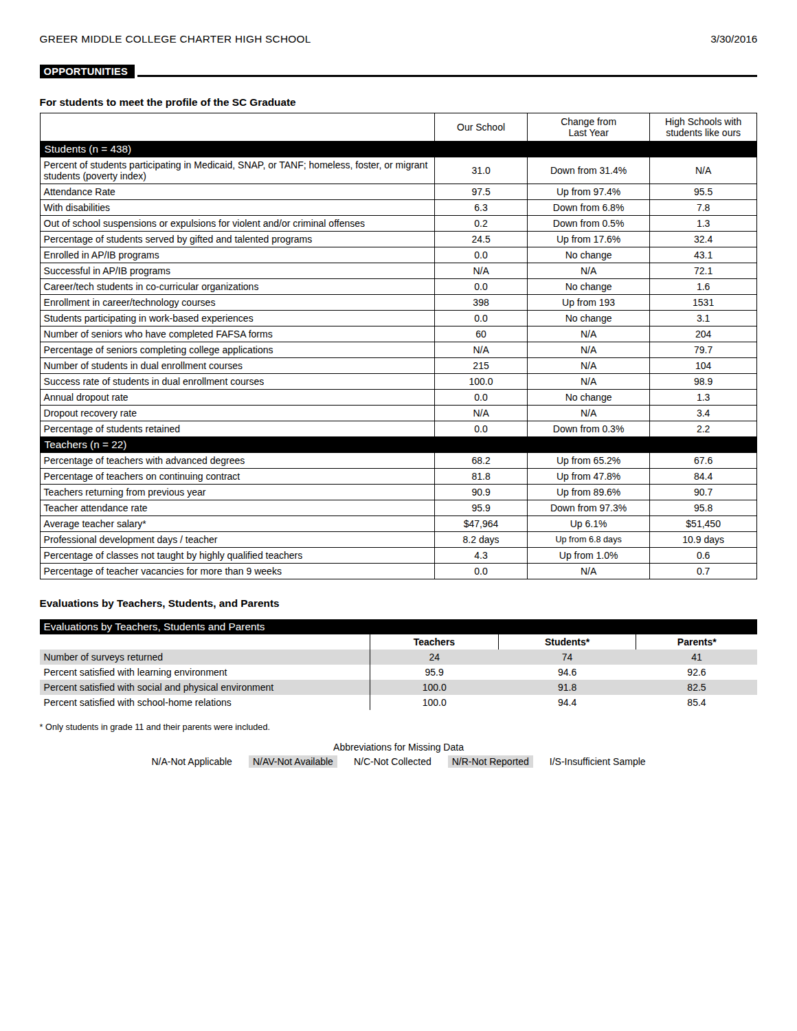GREER MIDDLE COLLEGE CHARTER HIGH SCHOOL
3/30/2016
OPPORTUNITIES
For students to meet the profile of the SC Graduate
| | Our School | Change from Last Year | High Schools with students like ours |
| --- | --- | --- | --- |
| Students (n = 438) |
| Percent of students participating in Medicaid, SNAP, or TANF; homeless, foster, or migrant students (poverty index) | 31.0 | Down from 31.4% | N/A |
| Attendance Rate | 97.5 | Up from 97.4% | 95.5 |
| With disabilities | 6.3 | Down from 6.8% | 7.8 |
| Out of school suspensions or expulsions for violent and/or criminal offenses | 0.2 | Down from 0.5% | 1.3 |
| Percentage of students served by gifted and talented programs | 24.5 | Up from 17.6% | 32.4 |
| Enrolled in AP/IB programs | 0.0 | No change | 43.1 |
| Successful in AP/IB programs | N/A | N/A | 72.1 |
| Career/tech students in co-curricular organizations | 0.0 | No change | 1.6 |
| Enrollment in career/technology courses | 398 | Up from 193 | 1531 |
| Students participating in work-based experiences | 0.0 | No change | 3.1 |
| Number of seniors who have completed FAFSA forms | 60 | N/A | 204 |
| Percentage of seniors completing college applications | N/A | N/A | 79.7 |
| Number of students in dual enrollment courses | 215 | N/A | 104 |
| Success rate of students in dual enrollment courses | 100.0 | N/A | 98.9 |
| Annual dropout rate | 0.0 | No change | 1.3 |
| Dropout recovery rate | N/A | N/A | 3.4 |
| Percentage of students retained | 0.0 | Down from 0.3% | 2.2 |
| Teachers (n = 22) |
| Percentage of teachers with advanced degrees | 68.2 | Up from 65.2% | 67.6 |
| Percentage of teachers on continuing contract | 81.8 | Up from 47.8% | 84.4 |
| Teachers returning from previous year | 90.9 | Up from 89.6% | 90.7 |
| Teacher attendance rate | 95.9 | Down from 97.3% | 95.8 |
| Average teacher salary* | $47,964 | Up 6.1% | $51,450 |
| Professional development days / teacher | 8.2 days | Up from 6.8 days | 10.9 days |
| Percentage of classes not taught by highly qualified teachers | 4.3 | Up from 1.0% | 0.6 |
| Percentage of teacher vacancies for more than 9 weeks | 0.0 | N/A | 0.7 |
Evaluations by Teachers, Students, and Parents
| Evaluations by Teachers, Students and Parents |
| | Teachers | Students* | Parents* |
| Number of surveys returned | 24 | 74 | 41 |
| Percent satisfied with learning environment | 95.9 | 94.6 | 92.6 |
| Percent satisfied with social and physical environment | 100.0 | 91.8 | 82.5 |
| Percent satisfied with school-home relations | 100.0 | 94.4 | 85.4 |
* Only students in grade 11 and their parents were included.
Abbreviations for Missing Data
N/A-Not Applicable N/AV-Not Available N/C-Not Collected N/R-Not Reported I/S-Insufficient Sample